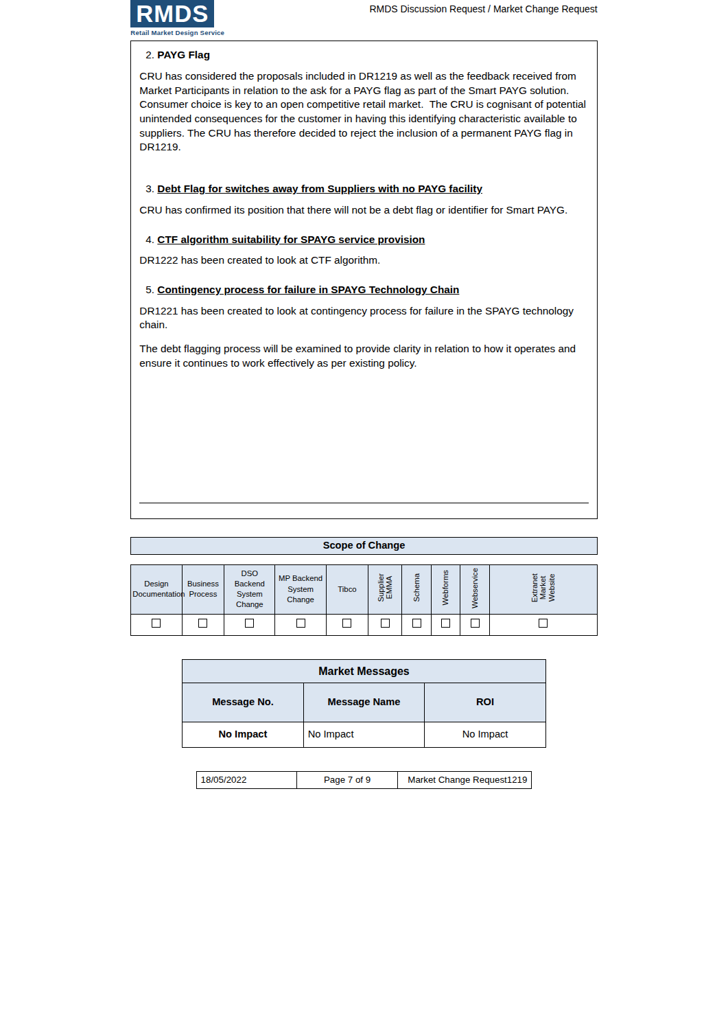RMDS
Retail Market Design Service
RMDS Discussion Request / Market Change Request
PAYG Flag
CRU has considered the proposals included in DR1219 as well as the feedback received from Market Participants in relation to the ask for a PAYG flag as part of the Smart PAYG solution. Consumer choice is key to an open competitive retail market. The CRU is cognisant of potential unintended consequences for the customer in having this identifying characteristic available to suppliers. The CRU has therefore decided to reject the inclusion of a permanent PAYG flag in DR1219.
Debt Flag for switches away from Suppliers with no PAYG facility
CRU has confirmed its position that there will not be a debt flag or identifier for Smart PAYG.
CTF algorithm suitability for SPAYG service provision
DR1222 has been created to look at CTF algorithm.
Contingency process for failure in SPAYG Technology Chain
DR1221 has been created to look at contingency process for failure in the SPAYG technology chain.
The debt flagging process will be examined to provide clarity in relation to how it operates and ensure it continues to work effectively as per existing policy.
Scope of Change
| Design Documentation | Business Process | DSO Backend System Change | MP Backend System Change | Tibco | Supplier EMMA | Schema | Webforms | Webservice | Extranet Market Website |
| --- | --- | --- | --- | --- | --- | --- | --- | --- | --- |
| Market Messages |
| Message No. | Message Name | ROI |
| No Impact | No Impact | No Impact |
| 18/05/2022 | Page 7 of 9 | Market Change Request1219 |